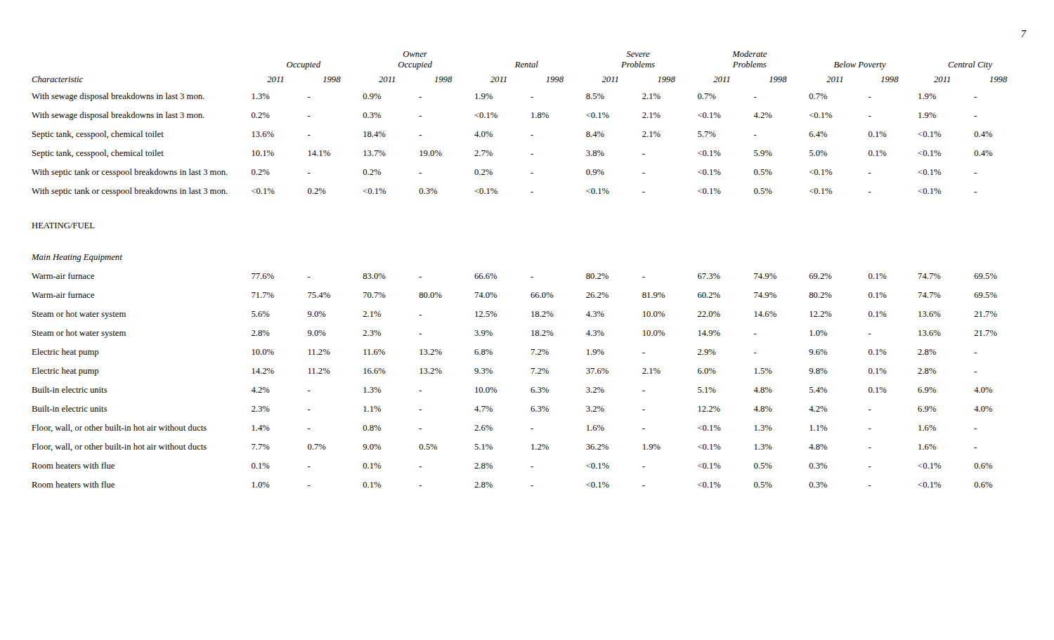7
| | Occupied | Owner Occupied | Rental | Severe Problems | Moderate Problems | Below Poverty | Central City |
| --- | --- | --- | --- | --- | --- | --- | --- |
| Characteristic | 2011 | 1998 | 2011 | 1998 | 2011 | 1998 | 2011 | 1998 | 2011 | 1998 | 2011 | 1998 | 2011 | 1998 |
| With sewage disposal breakdowns in last 3 mon. | 1.3% | - | 0.9% | - | 1.9% | - | 8.5% | 2.1% | 0.7% | - | 0.7% | - | 1.9% | - |
| With sewage disposal breakdowns in last 3 mon. | 0.2% | - | 0.3% | - | <0.1% | 1.8% | <0.1% | 2.1% | <0.1% | 4.2% | <0.1% | - | 1.9% | - |
| Septic tank, cesspool, chemical toilet | 13.6% | - | 18.4% | - | 4.0% | - | 8.4% | 2.1% | 5.7% | - | 6.4% | 0.1% | <0.1% | 0.4% |
| Septic tank, cesspool, chemical toilet | 10.1% | 14.1% | 13.7% | 19.0% | 2.7% | - | 3.8% | - | <0.1% | 5.9% | 5.0% | 0.1% | <0.1% | 0.4% |
| With septic tank or cesspool breakdowns in last 3 mon. | 0.2% | - | 0.2% | - | 0.2% | - | 0.9% | - | <0.1% | 0.5% | <0.1% | - | <0.1% | - |
| With septic tank or cesspool breakdowns in last 3 mon. | <0.1% | 0.2% | <0.1% | 0.3% | <0.1% | - | <0.1% | - | <0.1% | 0.5% | <0.1% | - | <0.1% | - |
| HEATING/FUEL |
| Main Heating Equipment |
| Warm-air furnace | 77.6% | - | 83.0% | - | 66.6% | - | 80.2% | - | 67.3% | 74.9% | 69.2% | 0.1% | 74.7% | 69.5% |
| Warm-air furnace | 71.7% | 75.4% | 70.7% | 80.0% | 74.0% | 66.0% | 26.2% | 81.9% | 60.2% | 74.9% | 80.2% | 0.1% | 74.7% | 69.5% |
| Steam or hot water system | 5.6% | 9.0% | 2.1% | - | 12.5% | 18.2% | 4.3% | 10.0% | 22.0% | 14.6% | 12.2% | 0.1% | 13.6% | 21.7% |
| Steam or hot water system | 2.8% | 9.0% | 2.3% | - | 3.9% | 18.2% | 4.3% | 10.0% | 14.9% | - | 1.0% | - | 13.6% | 21.7% |
| Electric heat pump | 10.0% | 11.2% | 11.6% | 13.2% | 6.8% | 7.2% | 1.9% | - | 2.9% | - | 9.6% | 0.1% | 2.8% | - |
| Electric heat pump | 14.2% | 11.2% | 16.6% | 13.2% | 9.3% | 7.2% | 37.6% | 2.1% | 6.0% | 1.5% | 9.8% | 0.1% | 2.8% | - |
| Built-in electric units | 4.2% | - | 1.3% | - | 10.0% | 6.3% | 3.2% | - | 5.1% | 4.8% | 5.4% | 0.1% | 6.9% | 4.0% |
| Built-in electric units | 2.3% | - | 1.1% | - | 4.7% | 6.3% | 3.2% | - | 12.2% | 4.8% | 4.2% | - | 6.9% | 4.0% |
| Floor, wall, or other built-in hot air without ducts | 1.4% | - | 0.8% | - | 2.6% | - | 1.6% | - | <0.1% | 1.3% | 1.1% | - | 1.6% | - |
| Floor, wall, or other built-in hot air without ducts | 7.7% | 0.7% | 9.0% | 0.5% | 5.1% | 1.2% | 36.2% | 1.9% | <0.1% | 1.3% | 4.8% | - | 1.6% | - |
| Room heaters with flue | 0.1% | - | 0.1% | - | 2.8% | - | <0.1% | - | <0.1% | 0.5% | 0.3% | - | <0.1% | 0.6% |
| Room heaters with flue | 1.0% | - | 0.1% | - | 2.8% | - | <0.1% | - | <0.1% | 0.5% | 0.3% | - | <0.1% | 0.6% |